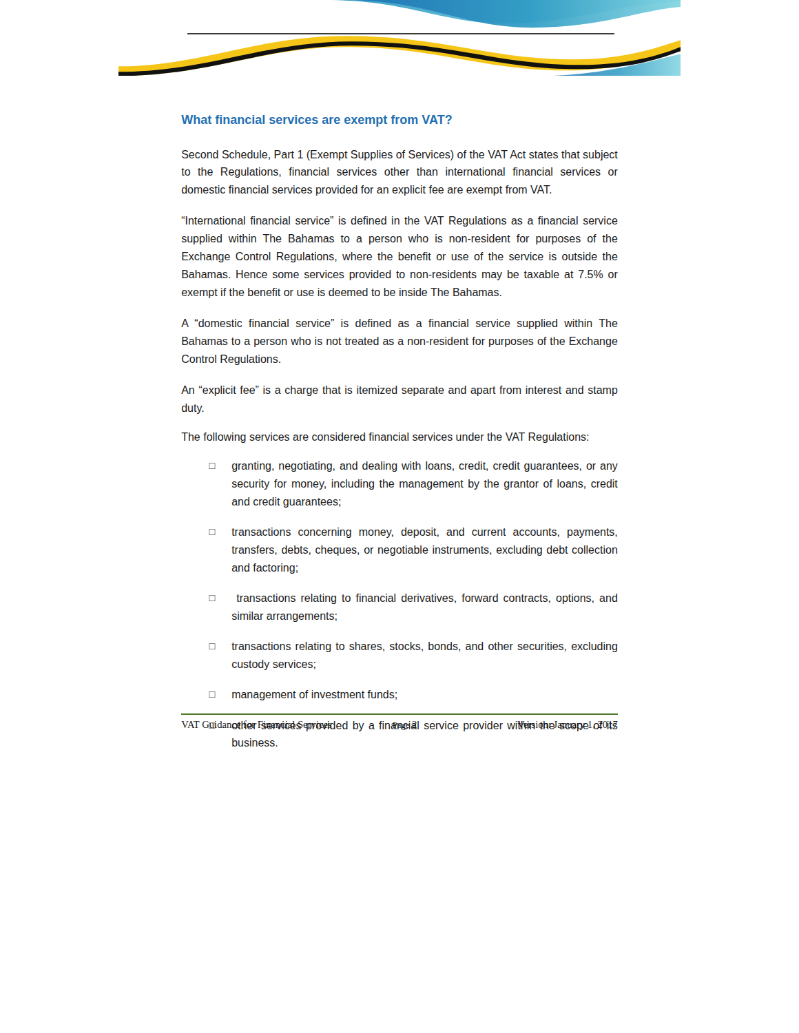What financial services are exempt from VAT?
Second Schedule, Part 1 (Exempt Supplies of Services) of the VAT Act states that subject to the Regulations, financial services other than international financial services or domestic financial services provided for an explicit fee are exempt from VAT.
“International financial service” is defined in the VAT Regulations as a financial service supplied within The Bahamas to a person who is non-resident for purposes of the Exchange Control Regulations, where the benefit or use of the service is outside the Bahamas. Hence some services provided to non-residents may be taxable at 7.5% or exempt if the benefit or use is deemed to be inside The Bahamas.
A “domestic financial service” is defined as a financial service supplied within The Bahamas to a person who is not treated as a non-resident for purposes of the Exchange Control Regulations.
An “explicit fee” is a charge that is itemized separate and apart from interest and stamp duty.
The following services are considered financial services under the VAT Regulations:
granting, negotiating, and dealing with loans, credit, credit guarantees, or any security for money, including the management by the grantor of loans, credit and credit guarantees;
transactions concerning money, deposit, and current accounts, payments, transfers, debts, cheques, or negotiable instruments, excluding debt collection and factoring;
transactions relating to financial derivatives, forward contracts, options, and similar arrangements;
transactions relating to shares, stocks, bonds, and other securities, excluding custody services;
management of investment funds;
other services provided by a financial service provider within the scope of its business.
VAT Guidance for Financial Services
Page 2
Version: January 1, 2017